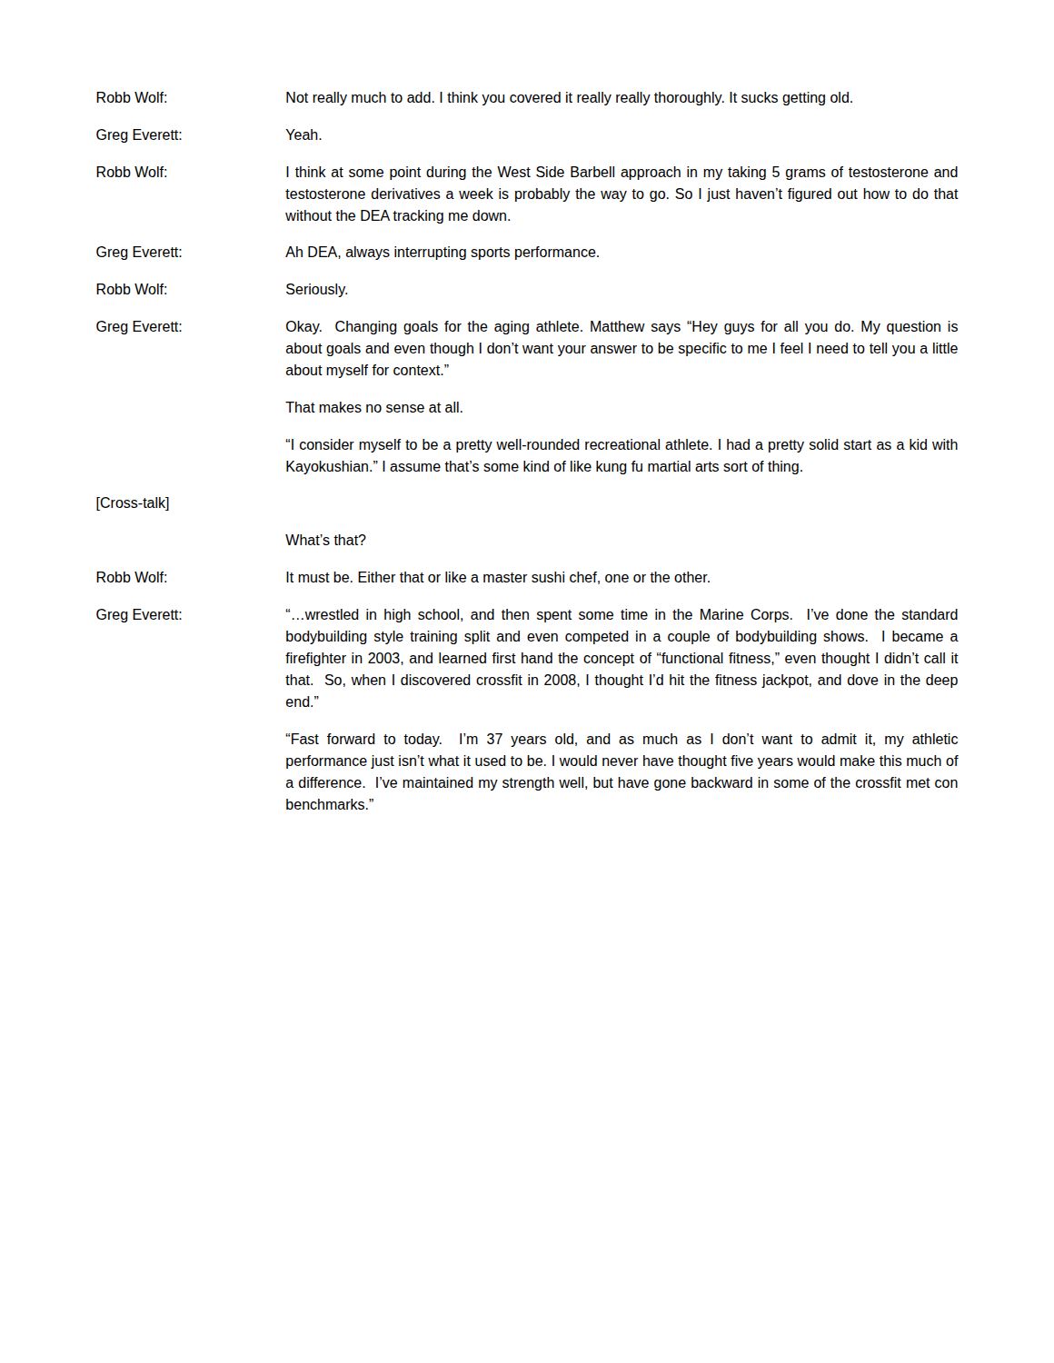| Robb Wolf: | Not really much to add. I think you covered it really really thoroughly. It sucks getting old. |
| Greg Everett: | Yeah. |
| Robb Wolf: | I think at some point during the West Side Barbell approach in my taking 5 grams of testosterone and testosterone derivatives a week is probably the way to go. So I just haven’t figured out how to do that without the DEA tracking me down. |
| Greg Everett: | Ah DEA, always interrupting sports performance. |
| Robb Wolf: | Seriously. |
| Greg Everett: | Okay. Changing goals for the aging athlete. Matthew says “Hey guys for all you do. My question is about goals and even though I don’t want your answer to be specific to me I feel I need to tell you a little about myself for context.” That makes no sense at all. “I consider myself to be a pretty well-rounded recreational athlete. I had a pretty solid start as a kid with Kayokushian.” I assume that’s some kind of like kung fu martial arts sort of thing. |
| [Cross-talk] | |
| | What’s that? |
| Robb Wolf: | It must be. Either that or like a master sushi chef, one or the other. |
| Greg Everett: | “…wrestled in high school, and then spent some time in the Marine Corps. I’ve done the standard bodybuilding style training split and even competed in a couple of bodybuilding shows. I became a firefighter in 2003, and learned first hand the concept of “functional fitness,” even thought I didn’t call it that. So, when I discovered crossfit in 2008, I thought I’d hit the fitness jackpot, and dove in the deep end.” “Fast forward to today. I’m 37 years old, and as much as I don’t want to admit it, my athletic performance just isn’t what it used to be. I would never have thought five years would make this much of a difference. I’ve maintained my strength well, but have gone backward in some of the crossfit met con benchmarks.” |